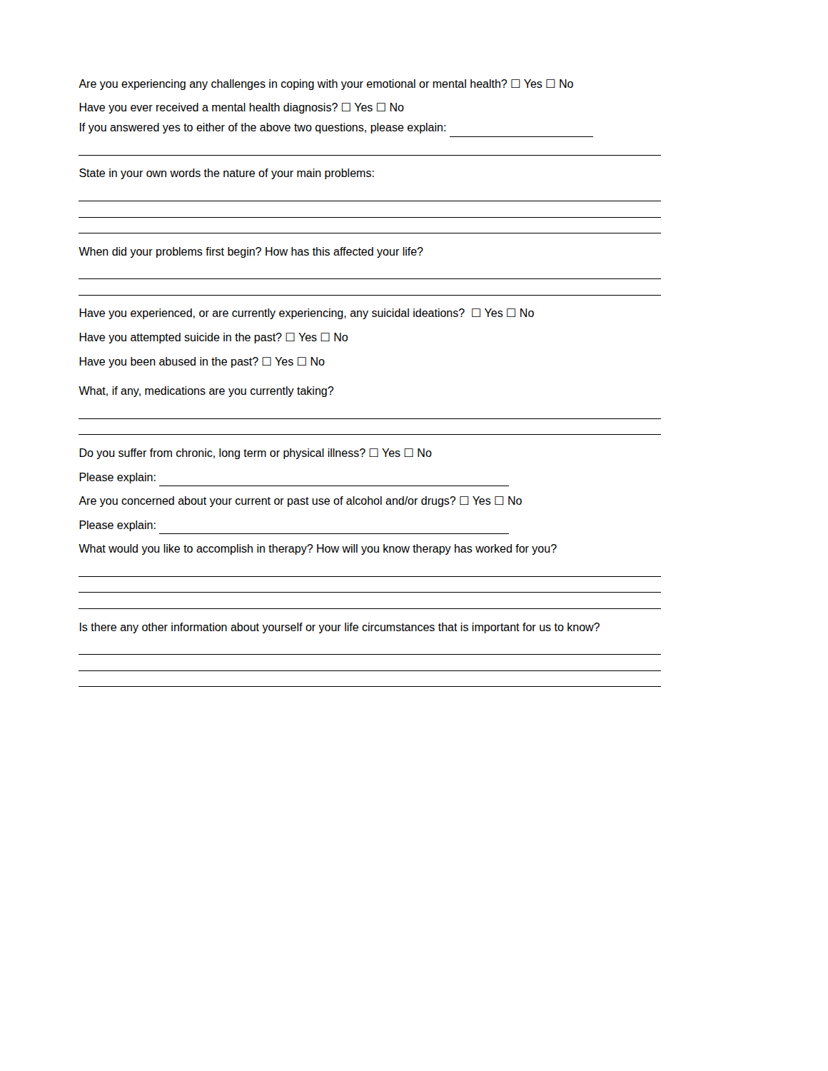Are you experiencing any challenges in coping with your emotional or mental health? ☐ Yes ☐ No
Have you ever received a mental health diagnosis? ☐ Yes ☐ No
If you answered yes to either of the above two questions, please explain:
State in your own words the nature of your main problems:
When did your problems first begin? How has this affected your life?
Have you experienced, or are currently experiencing, any suicidal ideations? ☐ Yes ☐ No
Have you attempted suicide in the past? ☐ Yes ☐ No
Have you been abused in the past? ☐ Yes ☐ No
What, if any, medications are you currently taking?
Do you suffer from chronic, long term or physical illness? ☐ Yes ☐ No
Please explain:
Are you concerned about your current or past use of alcohol and/or drugs? ☐ Yes ☐ No
Please explain:
What would you like to accomplish in therapy? How will you know therapy has worked for you?
Is there any other information about yourself or your life circumstances that is important for us to know?